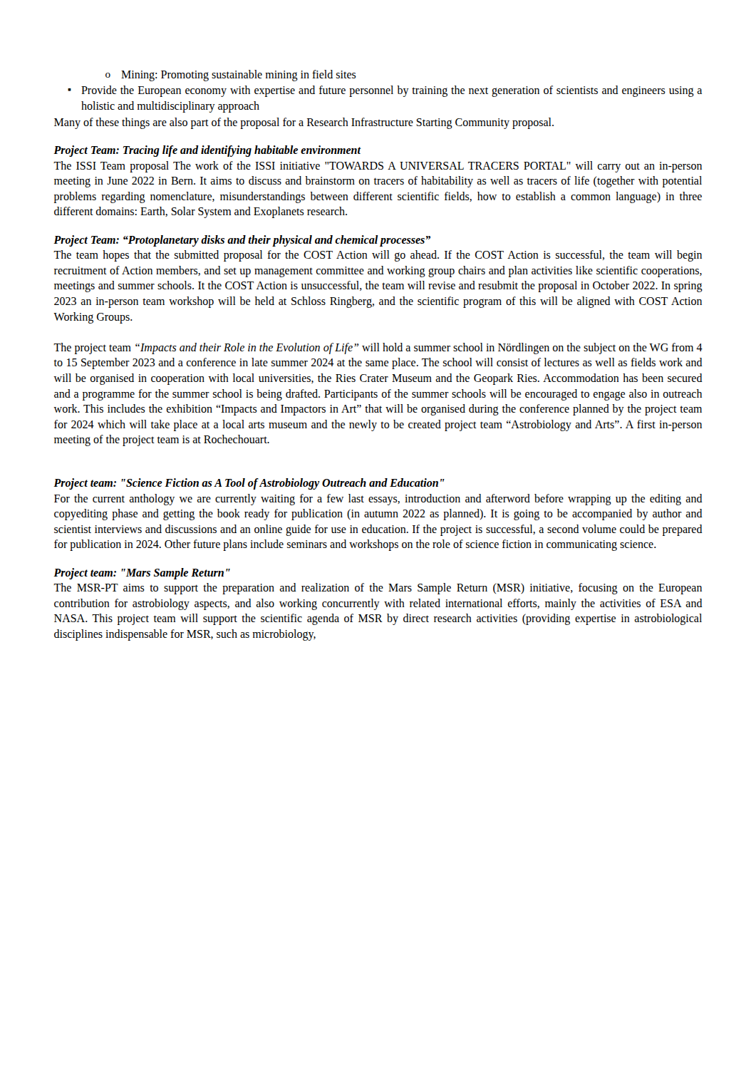Mining: Promoting sustainable mining in field sites
Provide the European economy with expertise and future personnel by training the next generation of scientists and engineers using a holistic and multidisciplinary approach
Many of these things are also part of the proposal for a Research Infrastructure Starting Community proposal.
Project Team: Tracing life and identifying habitable environment
The ISSI Team proposal The work of the ISSI initiative "TOWARDS A UNIVERSAL TRACERS PORTAL" will carry out an in-person meeting in June 2022 in Bern. It aims to discuss and brainstorm on tracers of habitability as well as tracers of life (together with potential problems regarding nomenclature, misunderstandings between different scientific fields, how to establish a common language) in three different domains: Earth, Solar System and Exoplanets research.
Project Team: “Protoplanetary disks and their physical and chemical processes”
The team hopes that the submitted proposal for the COST Action will go ahead. If the COST Action is successful, the team will begin recruitment of Action members, and set up management committee and working group chairs and plan activities like scientific cooperations, meetings and summer schools. It the COST Action is unsuccessful, the team will revise and resubmit the proposal in October 2022. In spring 2023 an in-person team workshop will be held at Schloss Ringberg, and the scientific program of this will be aligned with COST Action Working Groups.
The project team “Impacts and their Role in the Evolution of Life” will hold a summer school in Nördlingen on the subject on the WG from 4 to 15 September 2023 and a conference in late summer 2024 at the same place. The school will consist of lectures as well as fields work and will be organised in cooperation with local universities, the Ries Crater Museum and the Geopark Ries. Accommodation has been secured and a programme for the summer school is being drafted. Participants of the summer schools will be encouraged to engage also in outreach work. This includes the exhibition “Impacts and Impactors in Art” that will be organised during the conference planned by the project team for 2024 which will take place at a local arts museum and the newly to be created project team “Astrobiology and Arts”. A first in-person meeting of the project team is at Rochechouart.
Project team: "Science Fiction as A Tool of Astrobiology Outreach and Education"
For the current anthology we are currently waiting for a few last essays, introduction and afterword before wrapping up the editing and copyediting phase and getting the book ready for publication (in autumn 2022 as planned). It is going to be accompanied by author and scientist interviews and discussions and an online guide for use in education. If the project is successful, a second volume could be prepared for publication in 2024. Other future plans include seminars and workshops on the role of science fiction in communicating science.
Project team: "Mars Sample Return"
The MSR-PT aims to support the preparation and realization of the Mars Sample Return (MSR) initiative, focusing on the European contribution for astrobiology aspects, and also working concurrently with related international efforts, mainly the activities of ESA and NASA. This project team will support the scientific agenda of MSR by direct research activities (providing expertise in astrobiological disciplines indispensable for MSR, such as microbiology,